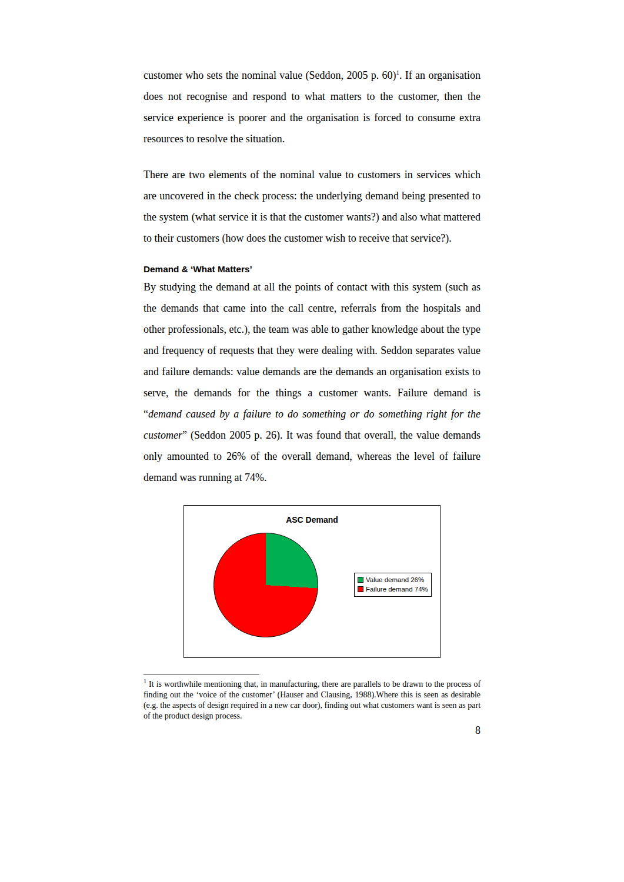customer who sets the nominal value (Seddon, 2005 p. 60)1. If an organisation does not recognise and respond to what matters to the customer, then the service experience is poorer and the organisation is forced to consume extra resources to resolve the situation.
There are two elements of the nominal value to customers in services which are uncovered in the check process: the underlying demand being presented to the system (what service it is that the customer wants?) and also what mattered to their customers (how does the customer wish to receive that service?).
Demand & ‘What Matters’
By studying the demand at all the points of contact with this system (such as the demands that came into the call centre, referrals from the hospitals and other professionals, etc.), the team was able to gather knowledge about the type and frequency of requests that they were dealing with. Seddon separates value and failure demands: value demands are the demands an organisation exists to serve, the demands for the things a customer wants. Failure demand is “demand caused by a failure to do something or do something right for the customer” (Seddon 2005 p. 26). It was found that overall, the value demands only amounted to 26% of the overall demand, whereas the level of failure demand was running at 74%.
ASC Demand
Value demand 26%
Failure demand 74%
1 It is worthwhile mentioning that, in manufacturing, there are parallels to be drawn to the process of finding out the ‘voice of the customer’ (Hauser and Clausing, 1988).Where this is seen as desirable (e.g. the aspects of design required in a new car door), finding out what customers want is seen as part of the product design process.
8